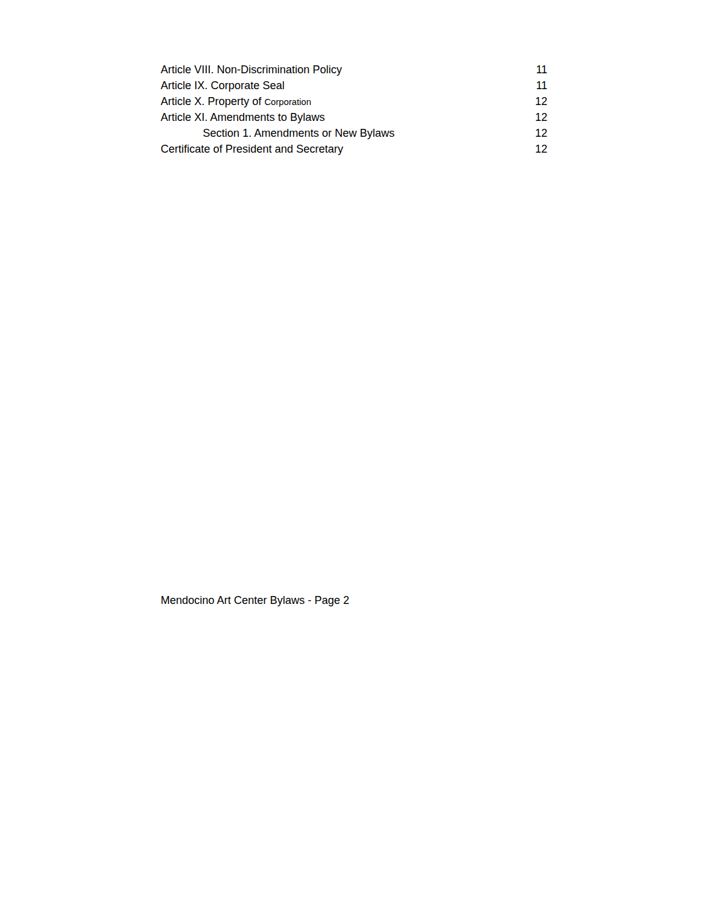| Article VIII. Non-Discrimination Policy | 11 |
| Article IX. Corporate Seal | 11 |
| Article X. Property of Corporation | 12 |
| Article XI. Amendments to Bylaws | 12 |
| Section 1. Amendments or New Bylaws | 12 |
| Certificate of President and Secretary | 12 |
Mendocino Art Center Bylaws - Page 2